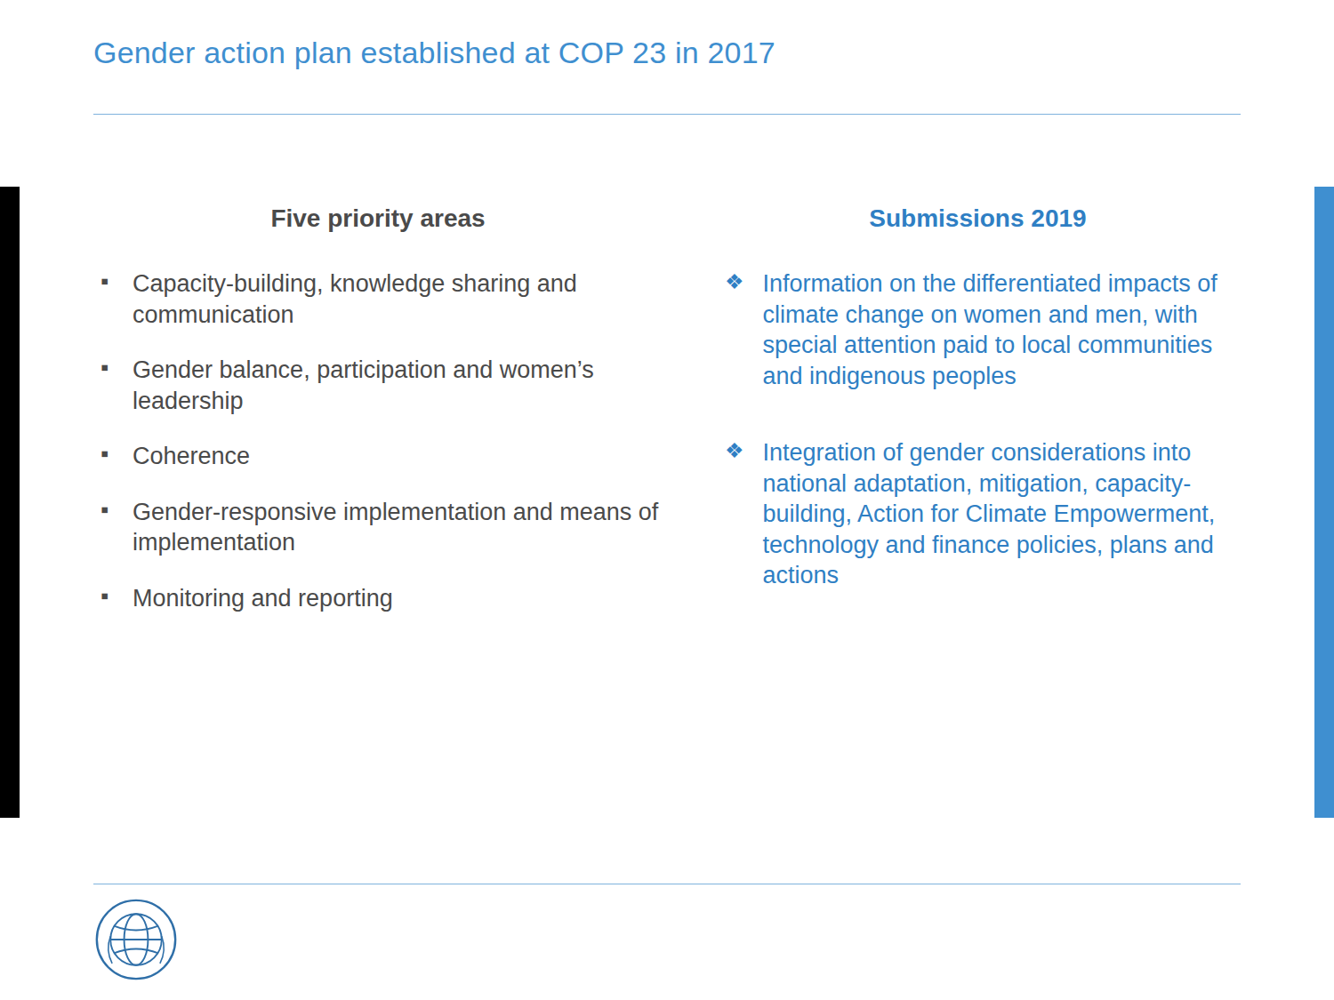Gender action plan established at COP 23 in 2017
Five priority areas
Capacity-building, knowledge sharing and communication
Gender balance, participation and women’s leadership
Coherence
Gender-responsive implementation and means of implementation
Monitoring and reporting
Submissions 2019
Information on the differentiated impacts of climate change on women and men, with special attention paid to local communities and indigenous peoples
Integration of gender considerations into national adaptation, mitigation, capacity-building, Action for Climate Empowerment, technology and finance policies, plans and actions